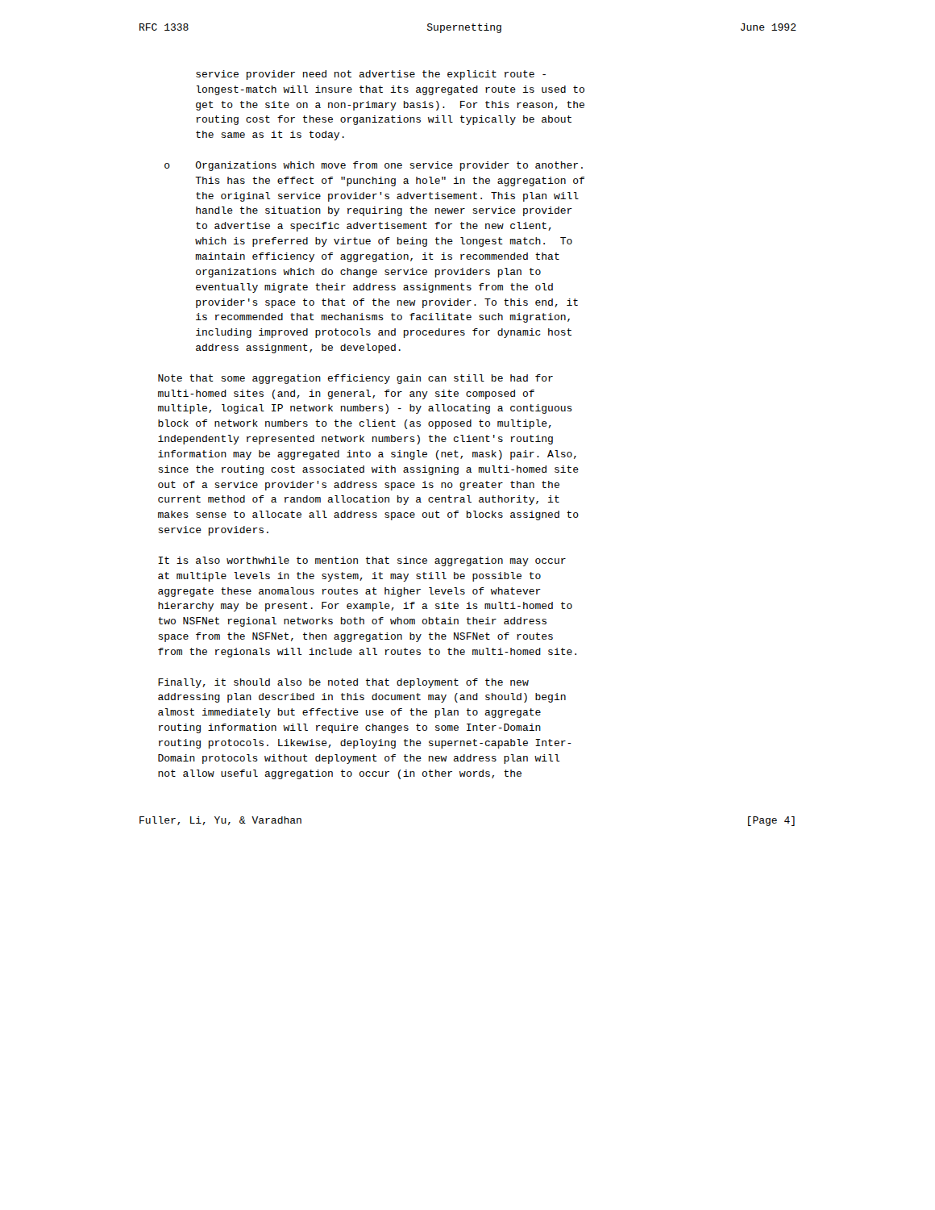RFC 1338 Supernetting June 1992
     service provider need not advertise the explicit route -
     longest-match will insure that its aggregated route is used to
     get to the site on a non-primary basis).  For this reason, the
     routing cost for these organizations will typically be about
     the same as it is today.
o    Organizations which move from one service provider to another.
     This has the effect of "punching a hole" in the aggregation of
     the original service provider's advertisement. This plan will
     handle the situation by requiring the newer service provider
     to advertise a specific advertisement for the new client,
     which is preferred by virtue of being the longest match.  To
     maintain efficiency of aggregation, it is recommended that
     organizations which do change service providers plan to
     eventually migrate their address assignments from the old
     provider's space to that of the new provider. To this end, it
     is recommended that mechanisms to facilitate such migration,
     including improved protocols and procedures for dynamic host
     address assignment, be developed.
   Note that some aggregation efficiency gain can still be had for
   multi-homed sites (and, in general, for any site composed of
   multiple, logical IP network numbers) - by allocating a contiguous
   block of network numbers to the client (as opposed to multiple,
   independently represented network numbers) the client's routing
   information may be aggregated into a single (net, mask) pair. Also,
   since the routing cost associated with assigning a multi-homed site
   out of a service provider's address space is no greater than the
   current method of a random allocation by a central authority, it
   makes sense to allocate all address space out of blocks assigned to
   service providers.

   It is also worthwhile to mention that since aggregation may occur
   at multiple levels in the system, it may still be possible to
   aggregate these anomalous routes at higher levels of whatever
   hierarchy may be present. For example, if a site is multi-homed to
   two NSFNet regional networks both of whom obtain their address
   space from the NSFNet, then aggregation by the NSFNet of routes
   from the regionals will include all routes to the multi-homed site.

   Finally, it should also be noted that deployment of the new
   addressing plan described in this document may (and should) begin
   almost immediately but effective use of the plan to aggregate
   routing information will require changes to some Inter-Domain
   routing protocols. Likewise, deploying the supernet-capable Inter-
   Domain protocols without deployment of the new address plan will
   not allow useful aggregation to occur (in other words, the
Fuller, Li, Yu, & Varadhan [Page 4]